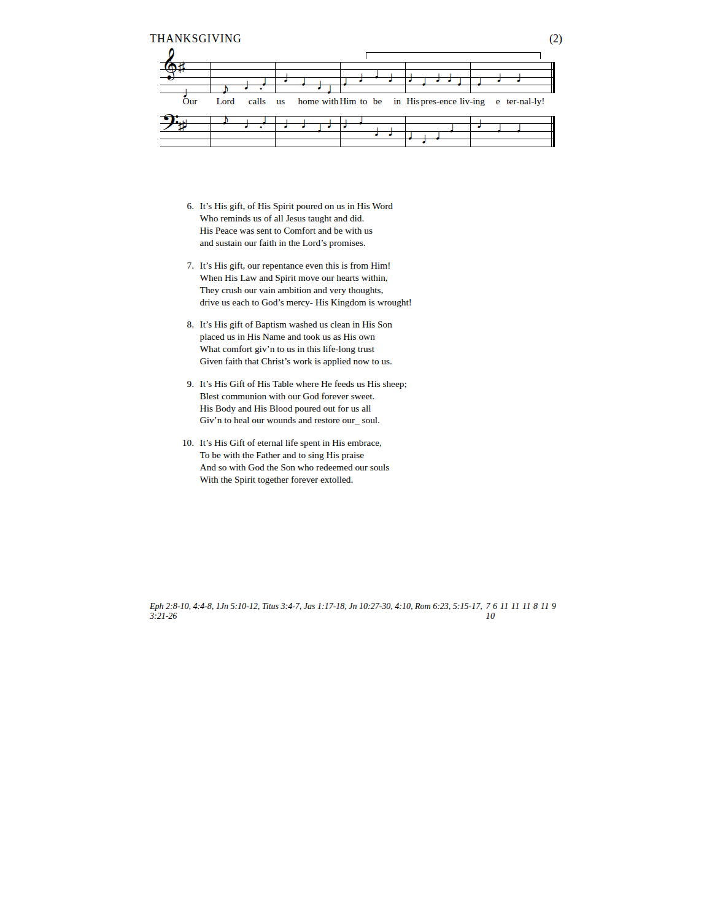Thanksgiving
(2)
𝄞 ♯
♩ ♪ ♩. ♩ ♩ ♩ ♩ ♩ ♩ ♩ ♩ ♩ ♩ ♩ ♩ ♩ ♩ ♩ ♩ ♩
Our Lord calls us home with Him to be in His pres‑ence liv‑ing e ‑ ter‑nal‑ly!
𝄢 ♯
♩ ♪ ♩. ♩ ♩ ♩ ♩ ♩ ♩ ♩ ♩ ♩ ♩ ♩ ♩ ♩ ♩ ♩ ♩
6.
It’s His gift, of His Spirit poured on us in His Word
Who reminds us of all Jesus taught and did.
His Peace was sent to Comfort and be with us
and sustain our faith in the Lord’s promises.
7.
It’s His gift, our repentance even this is from Him!
When His Law and Spirit move our hearts within,
They crush our vain ambition and very thoughts,
drive us each to God’s mercy- His Kingdom is wrought!
8.
It’s His gift of Baptism washed us clean in His Son
placed us in His Name and took us as His own
What comfort giv’n to us in this life-long trust
Given faith that Christ’s work is applied now to us.
9.
It’s His Gift of His Table where He feeds us His sheep;
Blest communion with our God forever sweet.
His Body and His Blood poured out for us all
Giv’n to heal our wounds and restore our_ soul.
10.
It’s His Gift of eternal life spent in His embrace,
To be with the Father and to sing His praise
And so with God the Son who redeemed our souls
With the Spirit together forever extolled.
Eph 2:8-10, 4:4-8, 1Jn 5:10-12, Titus 3:4-7, Jas 1:17-18, Jn 10:27-30, 4:10, Rom 6:23, 5:15-17, 3:21-26
7 6 11 11 11 8 11 9 10